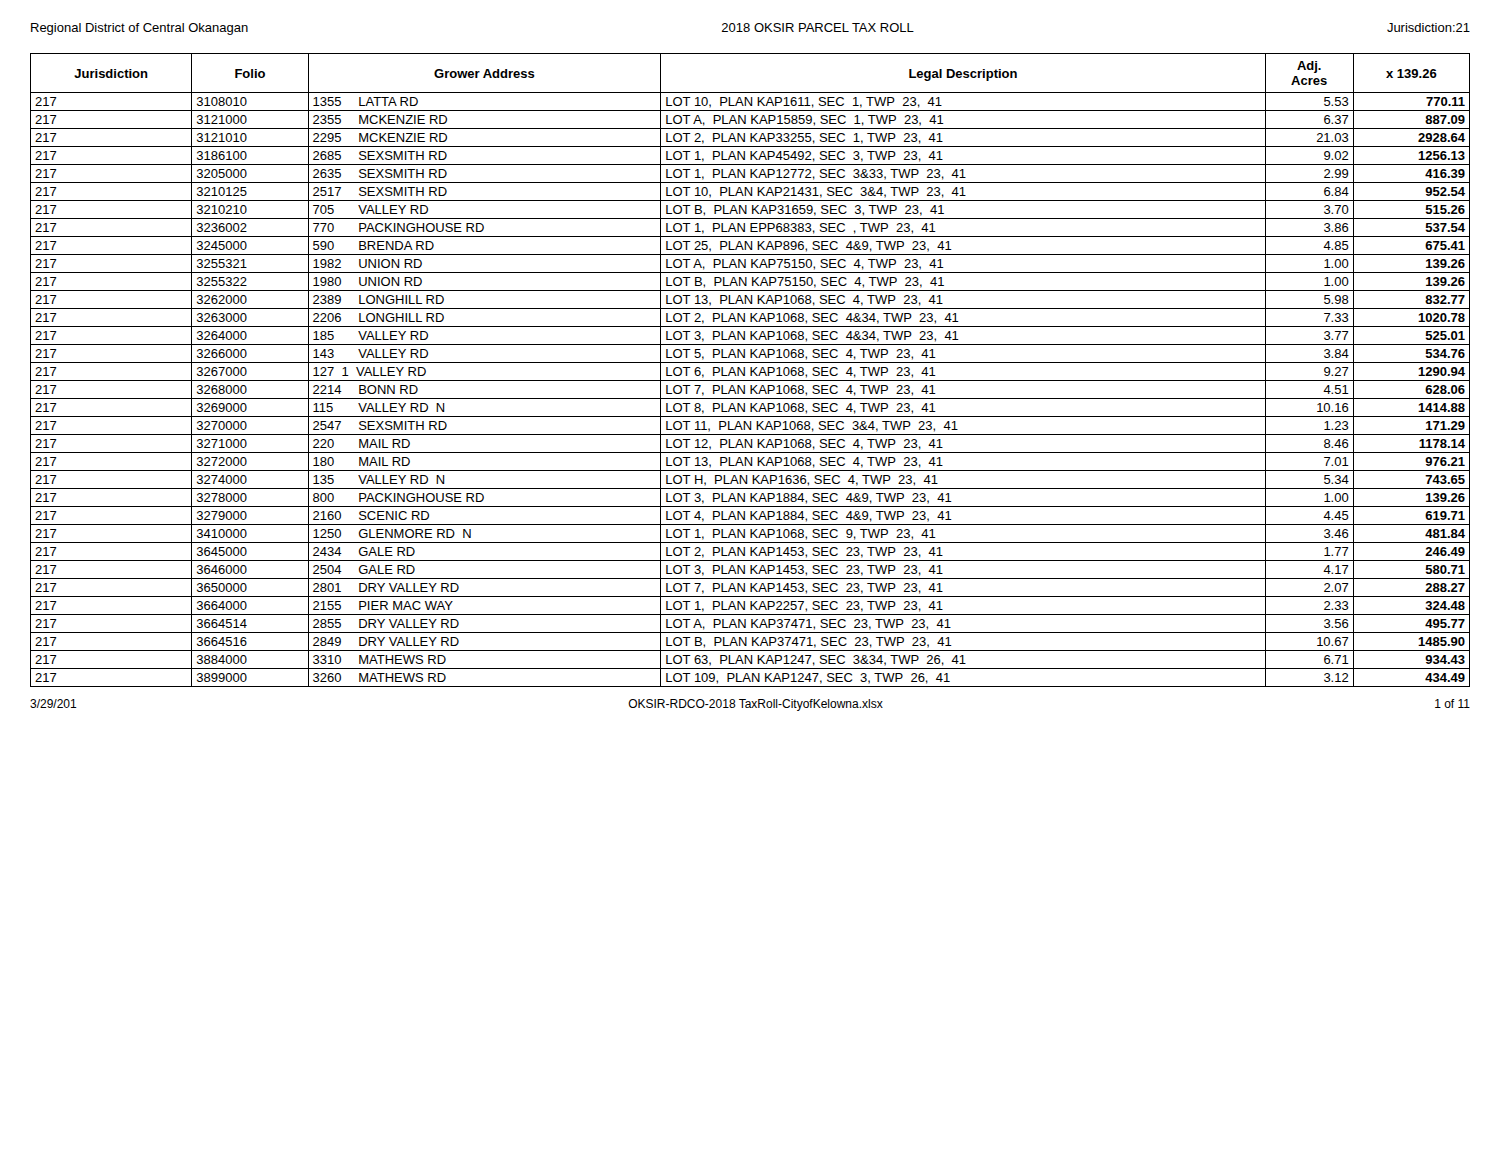Regional District of Central Okanagan
2018 OKSIR PARCEL TAX ROLL
Jurisdiction:21
| Jurisdiction | Folio | Grower Address | Legal Description | Adj. Acres | x 139.26 |
| --- | --- | --- | --- | --- | --- |
| 217 | 3108010 | 1355 LATTA RD | LOT 10, PLAN KAP1611, SEC 1, TWP 23, 41 | 5.53 | 770.11 |
| 217 | 3121000 | 2355 MCKENZIE RD | LOT A, PLAN KAP15859, SEC 1, TWP 23, 41 | 6.37 | 887.09 |
| 217 | 3121010 | 2295 MCKENZIE RD | LOT 2, PLAN KAP33255, SEC 1, TWP 23, 41 | 21.03 | 2928.64 |
| 217 | 3186100 | 2685 SEXSMITH RD | LOT 1, PLAN KAP45492, SEC 3, TWP 23, 41 | 9.02 | 1256.13 |
| 217 | 3205000 | 2635 SEXSMITH RD | LOT 1, PLAN KAP12772, SEC 3&33, TWP 23, 41 | 2.99 | 416.39 |
| 217 | 3210125 | 2517 SEXSMITH RD | LOT 10, PLAN KAP21431, SEC 3&4, TWP 23, 41 | 6.84 | 952.54 |
| 217 | 3210210 | 705 VALLEY RD | LOT B, PLAN KAP31659, SEC 3, TWP 23, 41 | 3.70 | 515.26 |
| 217 | 3236002 | 770 PACKINGHOUSE RD | LOT 1, PLAN EPP68383, SEC , TWP 23, 41 | 3.86 | 537.54 |
| 217 | 3245000 | 590 BRENDA RD | LOT 25, PLAN KAP896, SEC 4&9, TWP 23, 41 | 4.85 | 675.41 |
| 217 | 3255321 | 1982 UNION RD | LOT A, PLAN KAP75150, SEC 4, TWP 23, 41 | 1.00 | 139.26 |
| 217 | 3255322 | 1980 UNION RD | LOT B, PLAN KAP75150, SEC 4, TWP 23, 41 | 1.00 | 139.26 |
| 217 | 3262000 | 2389 LONGHILL RD | LOT 13, PLAN KAP1068, SEC 4, TWP 23, 41 | 5.98 | 832.77 |
| 217 | 3263000 | 2206 LONGHILL RD | LOT 2, PLAN KAP1068, SEC 4&34, TWP 23, 41 | 7.33 | 1020.78 |
| 217 | 3264000 | 185 VALLEY RD | LOT 3, PLAN KAP1068, SEC 4&34, TWP 23, 41 | 3.77 | 525.01 |
| 217 | 3266000 | 143 VALLEY RD | LOT 5, PLAN KAP1068, SEC 4, TWP 23, 41 | 3.84 | 534.76 |
| 217 | 3267000 | 127 1 VALLEY RD | LOT 6, PLAN KAP1068, SEC 4, TWP 23, 41 | 9.27 | 1290.94 |
| 217 | 3268000 | 2214 BONN RD | LOT 7, PLAN KAP1068, SEC 4, TWP 23, 41 | 4.51 | 628.06 |
| 217 | 3269000 | 115 VALLEY RD N | LOT 8, PLAN KAP1068, SEC 4, TWP 23, 41 | 10.16 | 1414.88 |
| 217 | 3270000 | 2547 SEXSMITH RD | LOT 11, PLAN KAP1068, SEC 3&4, TWP 23, 41 | 1.23 | 171.29 |
| 217 | 3271000 | 220 MAIL RD | LOT 12, PLAN KAP1068, SEC 4, TWP 23, 41 | 8.46 | 1178.14 |
| 217 | 3272000 | 180 MAIL RD | LOT 13, PLAN KAP1068, SEC 4, TWP 23, 41 | 7.01 | 976.21 |
| 217 | 3274000 | 135 VALLEY RD N | LOT H, PLAN KAP1636, SEC 4, TWP 23, 41 | 5.34 | 743.65 |
| 217 | 3278000 | 800 PACKINGHOUSE RD | LOT 3, PLAN KAP1884, SEC 4&9, TWP 23, 41 | 1.00 | 139.26 |
| 217 | 3279000 | 2160 SCENIC RD | LOT 4, PLAN KAP1884, SEC 4&9, TWP 23, 41 | 4.45 | 619.71 |
| 217 | 3410000 | 1250 GLENMORE RD N | LOT 1, PLAN KAP1068, SEC 9, TWP 23, 41 | 3.46 | 481.84 |
| 217 | 3645000 | 2434 GALE RD | LOT 2, PLAN KAP1453, SEC 23, TWP 23, 41 | 1.77 | 246.49 |
| 217 | 3646000 | 2504 GALE RD | LOT 3, PLAN KAP1453, SEC 23, TWP 23, 41 | 4.17 | 580.71 |
| 217 | 3650000 | 2801 DRY VALLEY RD | LOT 7, PLAN KAP1453, SEC 23, TWP 23, 41 | 2.07 | 288.27 |
| 217 | 3664000 | 2155 PIER MAC WAY | LOT 1, PLAN KAP2257, SEC 23, TWP 23, 41 | 2.33 | 324.48 |
| 217 | 3664514 | 2855 DRY VALLEY RD | LOT A, PLAN KAP37471, SEC 23, TWP 23, 41 | 3.56 | 495.77 |
| 217 | 3664516 | 2849 DRY VALLEY RD | LOT B, PLAN KAP37471, SEC 23, TWP 23, 41 | 10.67 | 1485.90 |
| 217 | 3884000 | 3310 MATHEWS RD | LOT 63, PLAN KAP1247, SEC 3&34, TWP 26, 41 | 6.71 | 934.43 |
| 217 | 3899000 | 3260 MATHEWS RD | LOT 109, PLAN KAP1247, SEC 3, TWP 26, 41 | 3.12 | 434.49 |
3/29/201
OKSIR-RDCO-2018 TaxRoll-CityofKelowna.xlsx
1 of 11